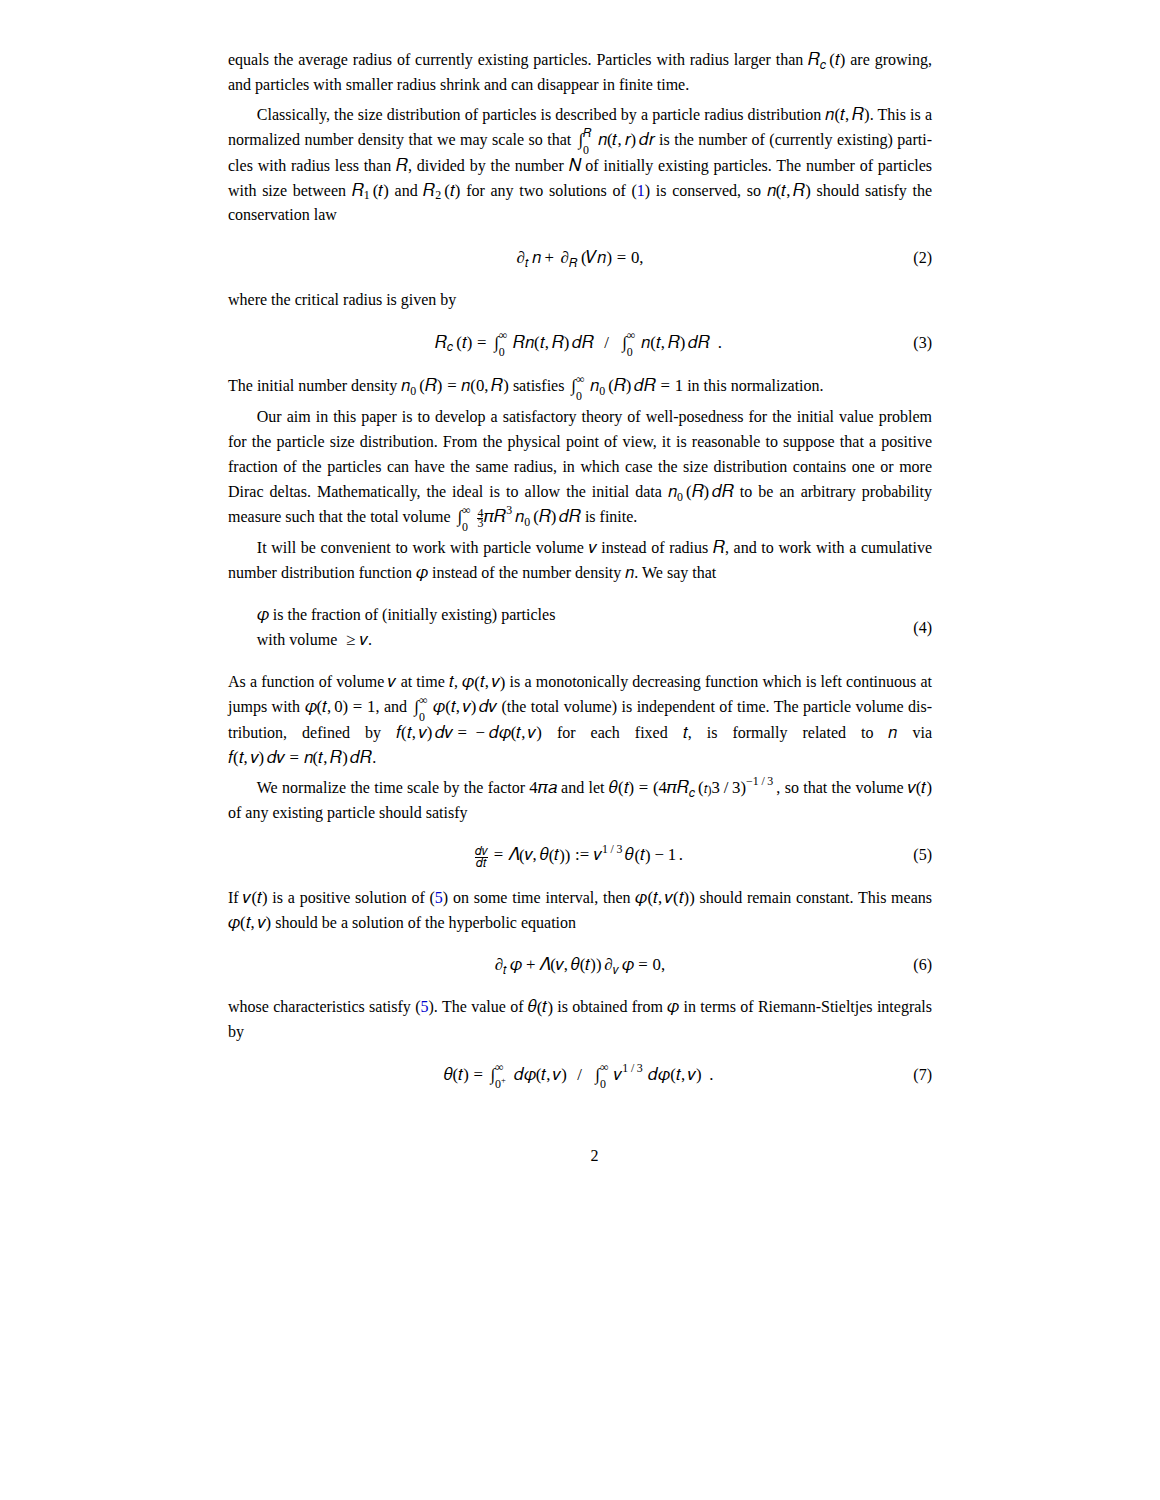equals the average radius of currently existing particles. Particles with radius larger than Rc(t) are growing, and particles with smaller radius shrink and can disappear in finite time.
Classically, the size distribution of particles is described by a particle radius distribution n(t,R). This is a normalized number density that we may scale so that ∫0Rn(t,r)dr is the number of (currently existing) particles with radius less than R, divided by the number N of initially existing particles. The number of particles with size between R1(t) and R2(t) for any two solutions of (1) is conserved, so n(t,R) should satisfy the conservation law
∂tn+∂R(Vn)=0, (2)
where the critical radius is given by
Rc(t)=∫0∞Rn(t,R)dR/∫0∞n(t,R)dR. (3)
The initial number density n0(R)=n(0,R) satisfies ∫0∞n0(R)dR=1 in this normalization.
Our aim in this paper is to develop a satisfactory theory of well-posedness for the initial value problem for the particle size distribution. From the physical point of view, it is reasonable to suppose that a positive fraction of the particles can have the same radius, in which case the size distribution contains one or more Dirac deltas. Mathematically, the ideal is to allow the initial data n0(R)dR to be an arbitrary probability measure such that the total volume ∫0∞43πR3n0(R)dR is finite.
It will be convenient to work with particle volume v instead of radius R, and to work with a cumulative number distribution function φ instead of the number density n. We say that
φ is the fraction of (initially existing) particles with volume ≥v. (4)
As a function of volume v at time t, φ(t,v) is a monotonically decreasing function which is left continuous at jumps with φ(t,0)=1, and ∫0∞φ(t,v)dv (the total volume) is independent of time. The particle volume distribution, defined by f(t,v)dv=−dφ(t,v) for each fixed t, is formally related to n via f(t,v)dv=n(t,R)dR.
We normalize the time scale by the factor 4πa and let θ(t)=(4πRc(t)3/3)−1/3, so that the volume v(t) of any existing particle should satisfy
dvdt=Λ(v,θ(t)):=v1/3θ(t)−1. (5)
If v(t) is a positive solution of (5) on some time interval, then φ(t,v(t)) should remain constant. This means φ(t,v) should be a solution of the hyperbolic equation
∂tφ+Λ(v,θ(t))∂vφ=0, (6)
whose characteristics satisfy (5). The value of θ(t) is obtained from φ in terms of Riemann-Stieltjes integrals by
θ(t)=∫0+∞dφ(t,v)/∫0∞v1/3dφ(t,v). (7)
2